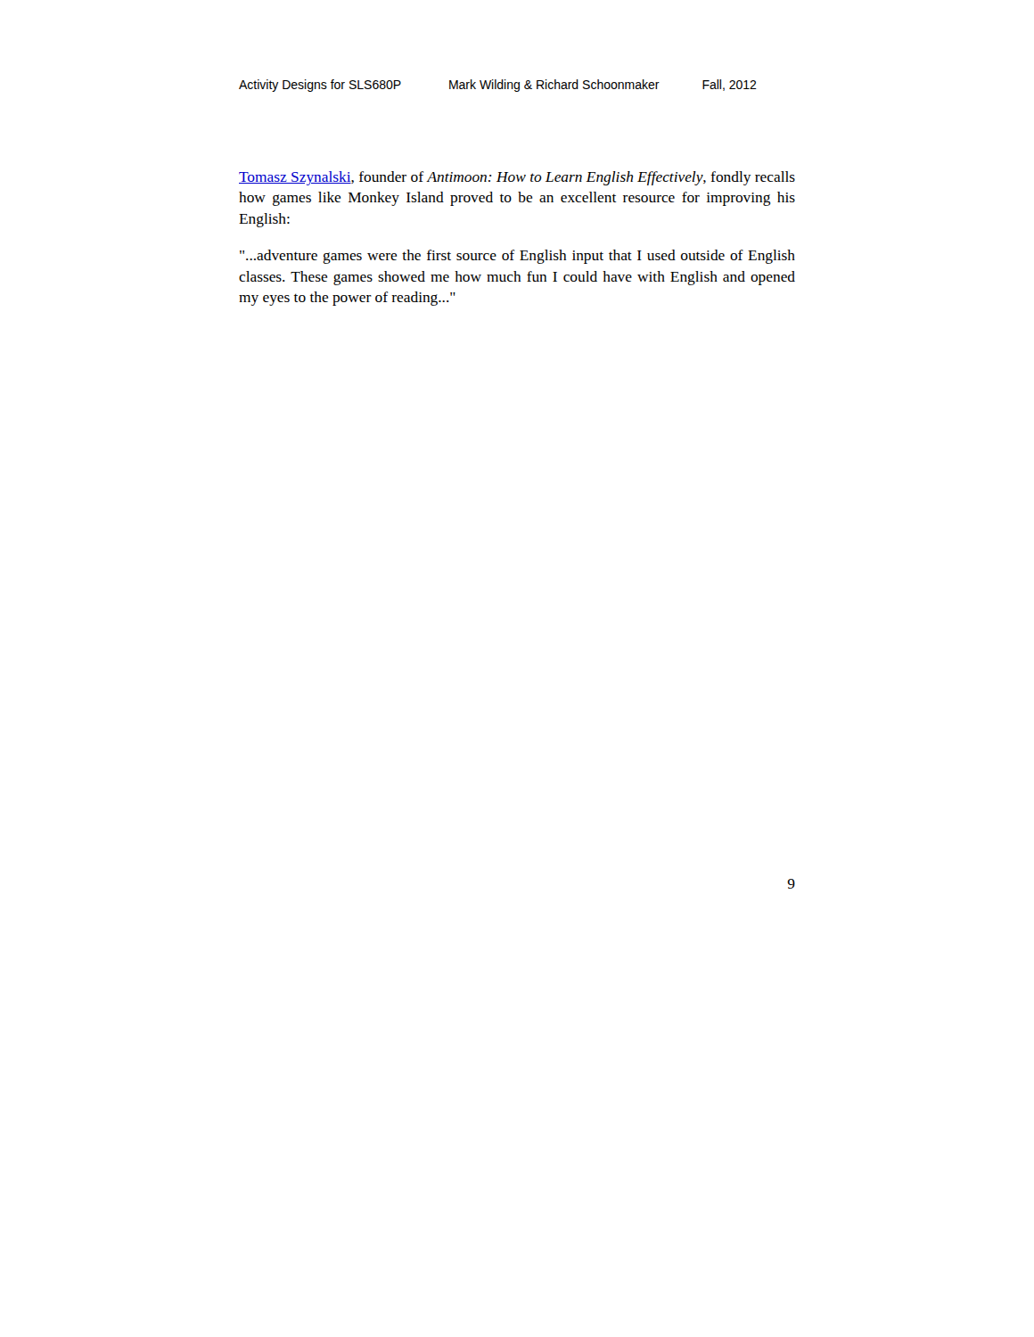Activity Designs for SLS680P Mark Wilding & Richard Schoonmaker Fall, 2012
Tomasz Szynalski, founder of Antimoon: How to Learn English Effectively, fondly recalls how games like Monkey Island proved to be an excellent resource for improving his English:
"...adventure games were the first source of English input that I used outside of English classes. These games showed me how much fun I could have with English and opened my eyes to the power of reading..."
9